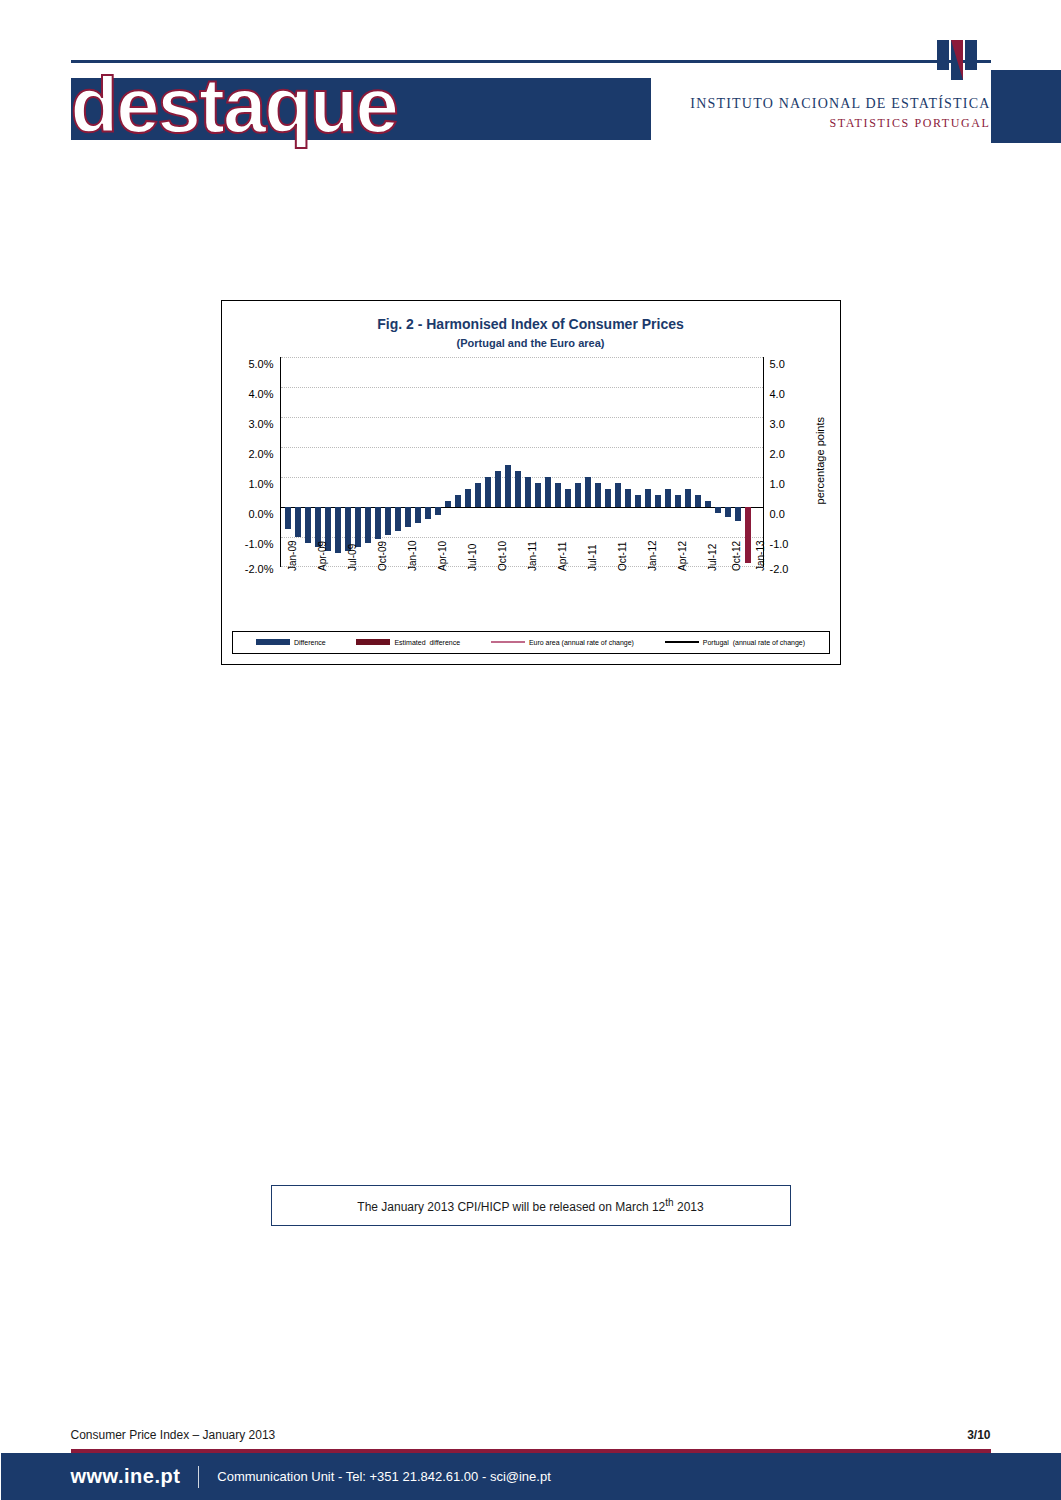destaque
press release
Instituto Nacional de Estatística
Statistics Portugal
Fig. 2 - Harmonised Index of Consumer Prices
(Portugal and the Euro area)
5.0%
4.0%
3.0%
2.0%
1.0%
0.0%
-1.0%
-2.0%
5.0
4.0
3.0
2.0
1.0
0.0
-1.0
-2.0
percentage points
Jan-09 Apr-09 Jul-09 Oct-09 Jan-10 Apr-10 Jul-10 Oct-10 Jan-11 Apr-11 Jul-11 Oct-11 Jan-12 Apr-12 Jul-12 Oct-12 Jan-13
Difference
Estimated difference
Euro area (annual rate of change)
Portugal (annual rate of change)
The January 2013 CPI/HICP will be released on March 12th 2013
Consumer Price Index – January 2013
3/10
www.ine.pt Communication Unit - Tel: +351 21.842.61.00 - sci@ine.pt